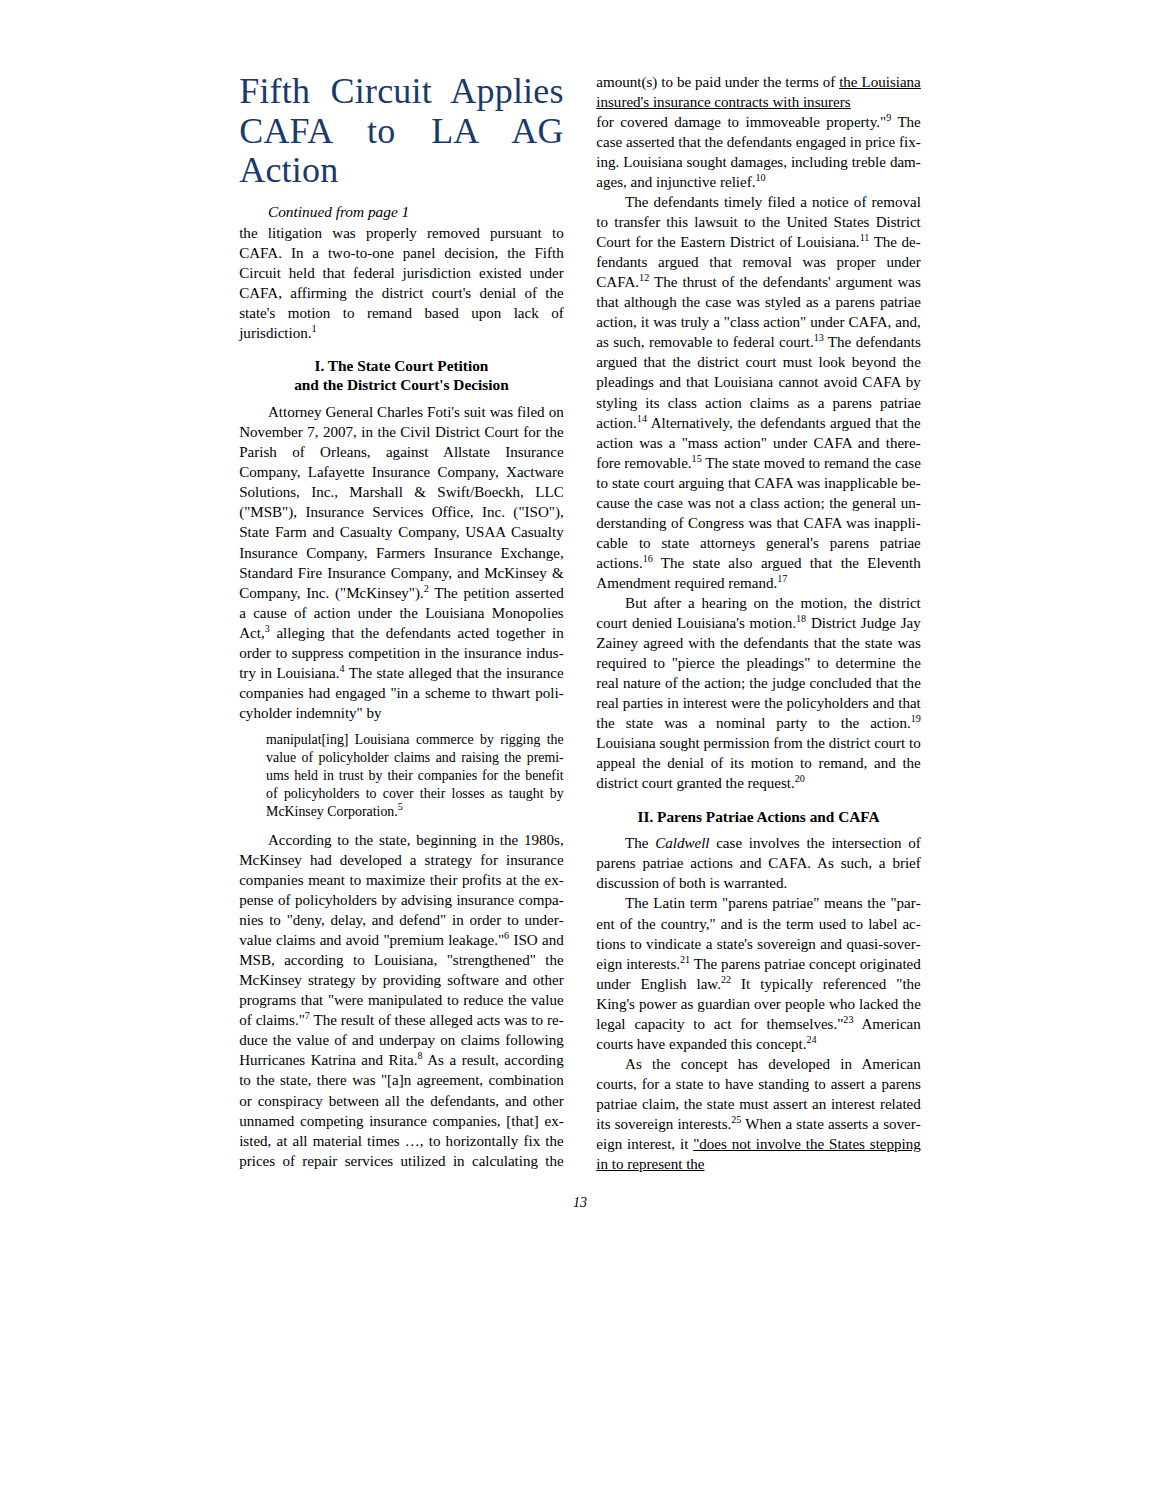Fifth Circuit Applies CAFA to LA AG Action
Continued from page 1
the litigation was properly removed pursuant to CAFA. In a two-to-one panel decision, the Fifth Circuit held that federal jurisdiction existed under CAFA, affirming the district court's denial of the state's motion to remand based upon lack of jurisdiction.1
I. The State Court Petition
and the District Court's Decision
Attorney General Charles Foti's suit was filed on November 7, 2007, in the Civil District Court for the Parish of Orleans, against Allstate Insurance Company, Lafayette Insurance Company, Xactware Solutions, Inc., Marshall & Swift/Boeckh, LLC ("MSB"), Insurance Services Office, Inc. ("ISO"), State Farm and Casualty Company, USAA Casualty Insurance Company, Farmers Insurance Exchange, Standard Fire Insurance Company, and McKinsey & Company, Inc. ("McKinsey").2 The petition asserted a cause of action under the Louisiana Monopolies Act,3 alleging that the defendants acted together in order to suppress competition in the insurance industry in Louisiana.4 The state alleged that the insurance companies had engaged "in a scheme to thwart policyholder indemnity" by
manipulat[ing] Louisiana commerce by rigging the value of policyholder claims and raising the premiums held in trust by their companies for the benefit of policyholders to cover their losses as taught by McKinsey Corporation.5
According to the state, beginning in the 1980s, McKinsey had developed a strategy for insurance companies meant to maximize their profits at the expense of policyholders by advising insurance companies to "deny, delay, and defend" in order to undervalue claims and avoid "premium leakage."6 ISO and MSB, according to Louisiana, "strengthened" the McKinsey strategy by providing software and other programs that "were manipulated to reduce the value of claims."7 The result of these alleged acts was to reduce the value of and underpay on claims following Hurricanes Katrina and Rita.8 As a result, according to the state, there was "[a]n agreement, combination or conspiracy between all the defendants, and other unnamed competing insurance companies, [that] existed, at all material times …, to horizontally fix the prices of repair services utilized in calculating the amount(s) to be paid under the terms of the Louisiana insured's insurance contracts with insurers
for covered damage to immoveable property."9 The case asserted that the defendants engaged in price fixing. Louisiana sought damages, including treble damages, and injunctive relief.10
The defendants timely filed a notice of removal to transfer this lawsuit to the United States District Court for the Eastern District of Louisiana.11 The defendants argued that removal was proper under CAFA.12 The thrust of the defendants' argument was that although the case was styled as a parens patriae action, it was truly a "class action" under CAFA, and, as such, removable to federal court.13 The defendants argued that the district court must look beyond the pleadings and that Louisiana cannot avoid CAFA by styling its class action claims as a parens patriae action.14 Alternatively, the defendants argued that the action was a "mass action" under CAFA and therefore removable.15 The state moved to remand the case to state court arguing that CAFA was inapplicable because the case was not a class action; the general understanding of Congress was that CAFA was inapplicable to state attorneys general's parens patriae actions.16 The state also argued that the Eleventh Amendment required remand.17
But after a hearing on the motion, the district court denied Louisiana's motion.18 District Judge Jay Zainey agreed with the defendants that the state was required to "pierce the pleadings" to determine the real nature of the action; the judge concluded that the real parties in interest were the policyholders and that the state was a nominal party to the action.19 Louisiana sought permission from the district court to appeal the denial of its motion to remand, and the district court granted the request.20
II. Parens Patriae Actions and CAFA
The Caldwell case involves the intersection of parens patriae actions and CAFA. As such, a brief discussion of both is warranted.
The Latin term "parens patriae" means the "parent of the country," and is the term used to label actions to vindicate a state's sovereign and quasi-sovereign interests.21 The parens patriae concept originated under English law.22 It typically referenced "the King's power as guardian over people who lacked the legal capacity to act for themselves."23 American courts have expanded this concept.24
As the concept has developed in American courts, for a state to have standing to assert a parens patriae claim, the state must assert an interest related its sovereign interests.25 When a state asserts a sovereign interest, it "does not involve the States stepping in to represent the
13